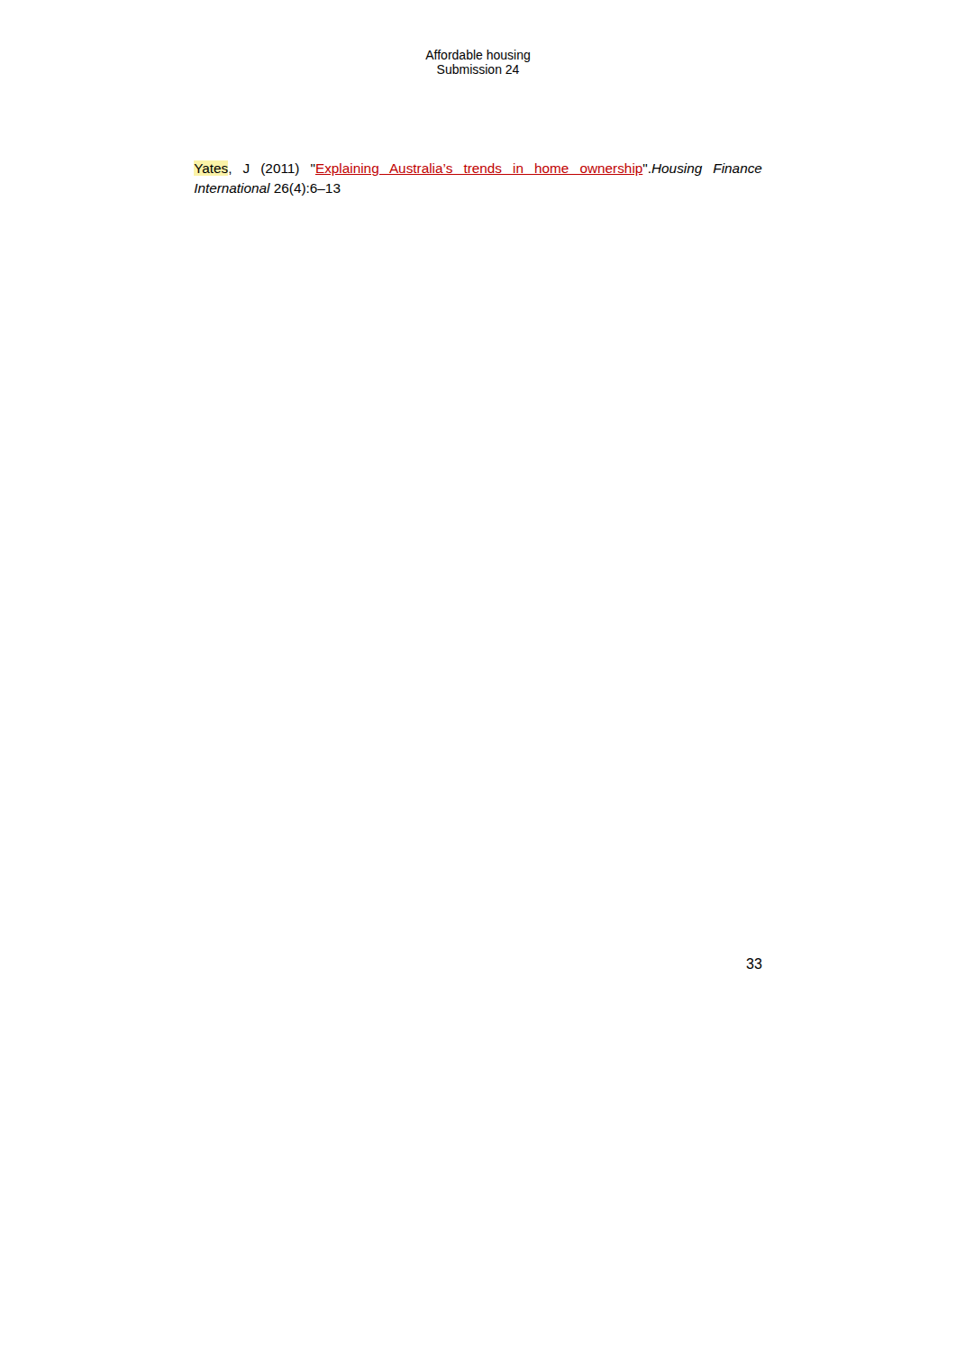Affordable housing Submission 24
Yates, J (2011) "Explaining Australia’s trends in home ownership".Housing Finance International 26(4):6–13
33